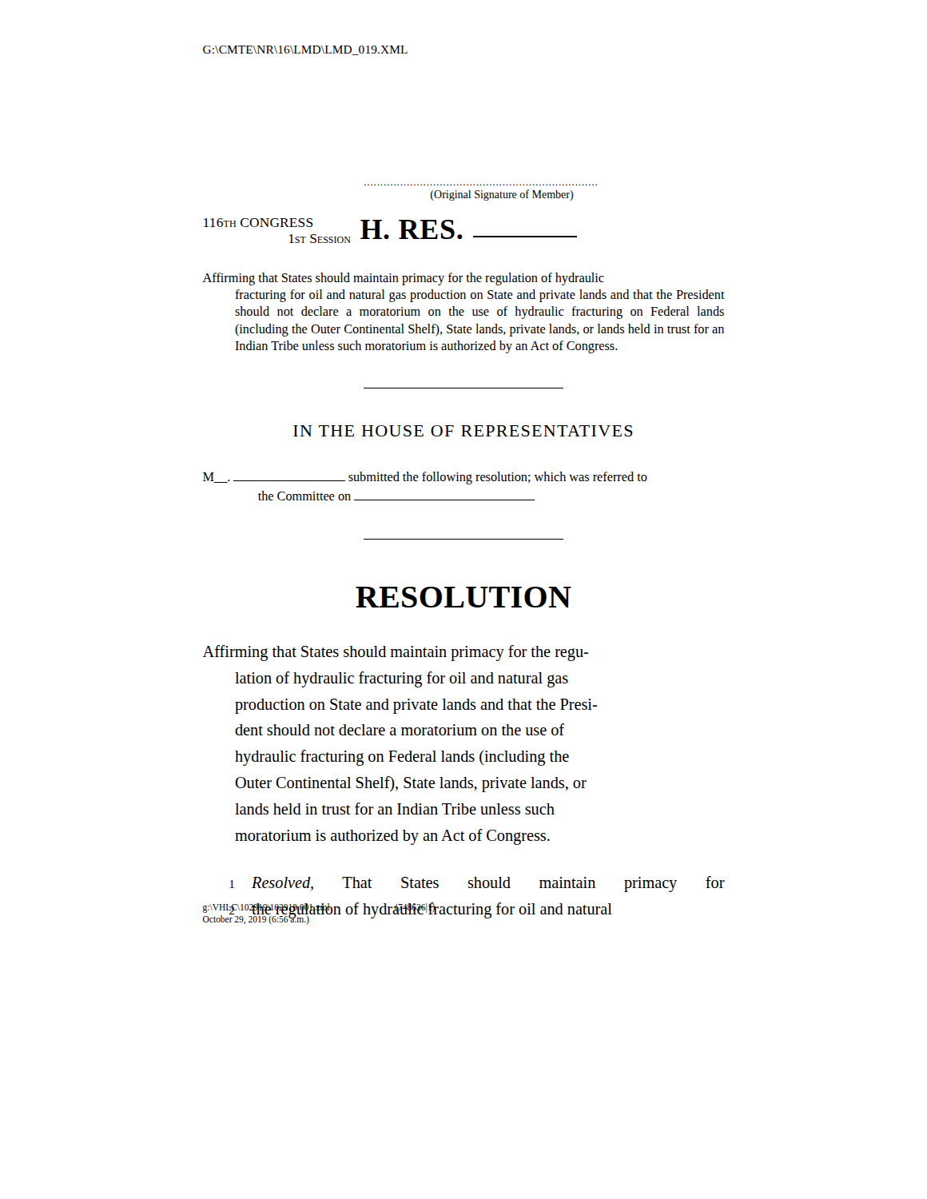G:\CMTE\NR\16\LMD\LMD_019.XML
.......................................................................
(Original Signature of Member)
116th CONGRESS
1st Session
H. RES.
Affirming that States should maintain primacy for the regulation of hydraulic fracturing for oil and natural gas production on State and private lands and that the President should not declare a moratorium on the use of hydraulic fracturing on Federal lands (including the Outer Continental Shelf), State lands, private lands, or lands held in trust for an Indian Tribe unless such moratorium is authorized by an Act of Congress.
IN THE HOUSE OF REPRESENTATIVES
M__. submitted the following resolution; which was referred to the Committee on
RESOLUTION
Affirming that States should maintain primacy for the regu- lation of hydraulic fracturing for oil and natural gas production on State and private lands and that the Presi- dent should not declare a moratorium on the use of hydraulic fracturing on Federal lands (including the Outer Continental Shelf), State lands, private lands, or lands held in trust for an Indian Tribe unless such moratorium is authorized by an Act of Congress.
1
Resolved, That States should maintain primacy for
2
the regulation of hydraulic fracturing for oil and natural
g:\VHLC\102919\102919.001.xml (748636|1)
October 29, 2019 (6:56 a.m.)